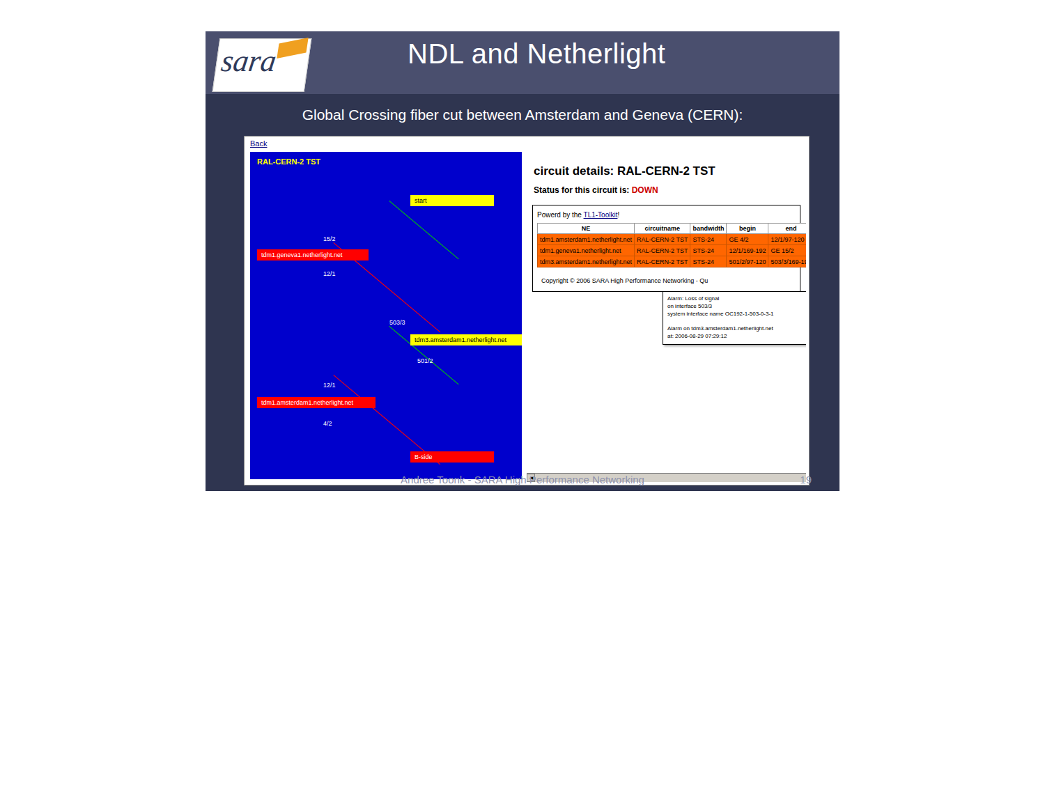NDL and Netherlight
sara
Global Crossing fiber cut between Amsterdam and Geneva (CERN):
Back
RAL-CERN-2 TST
start
15/2
tdm1.geneva1.netherlight.net
12/1
503/3
tdm3.amsterdam1.netherlight.net
501/2
12/1
tdm1.amsterdam1.netherlight.net
4/2
B-side
circuit details: RAL-CERN-2 TST
Status for this circuit is: DOWN
Powerd by the TL1-Toolkit!
| NE | circuitname | bandwidth | begin | end | Alarm |
| --- | --- | --- | --- | --- | --- |
| tdm1.amsterdam1.netherlight.net | RAL-CERN-2 TST | STS-24 | GE 4/2 | 12/1/97-120 | ⚠ |
| tdm1.geneva1.netherlight.net | RAL-CERN-2 TST | STS-24 | 12/1/169-192 | GE 15/2 | ⚠ |
| tdm3.amsterdam1.netherlight.net | RAL-CERN-2 TST | STS-24 | 501/2/97-120 | 503/3/169-192 | ⚠ |
Copyright © 2006 SARA High Performance Networking - Qu
Alarm: Loss of signal
on interface 503/3
system interface name OC192-1-503-0-3-1
Alarm on tdm3.amsterdam1.netherlight.net
at: 2006-08-29 07:29:12
◀
Andree Toonk - SARA High Performance Networking
19